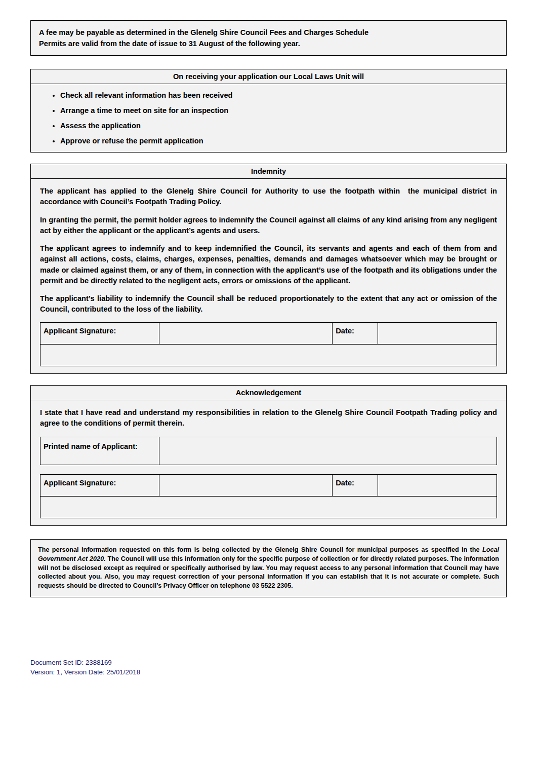A fee may be payable as determined in the Glenelg Shire Council Fees and Charges Schedule
Permits are valid from the date of issue to 31 August of the following year.
On receiving your application our Local Laws Unit will
Check all relevant information has been received
Arrange a time to meet on site for an inspection
Assess the application
Approve or refuse the permit application
Indemnity
The applicant has applied to the Glenelg Shire Council for Authority to use the footpath within the municipal district in accordance with Council’s Footpath Trading Policy.
In granting the permit, the permit holder agrees to indemnify the Council against all claims of any kind arising from any negligent act by either the applicant or the applicant’s agents and users.
The applicant agrees to indemnify and to keep indemnified the Council, its servants and agents and each of them from and against all actions, costs, claims, charges, expenses, penalties, demands and damages whatsoever which may be brought or made or claimed against them, or any of them, in connection with the applicant’s use of the footpath and its obligations under the permit and be directly related to the negligent acts, errors or omissions of the applicant.
The applicant’s liability to indemnify the Council shall be reduced proportionately to the extent that any act or omission of the Council, contributed to the loss of the liability.
| Applicant Signature: | | Date: | |
Acknowledgement
I state that I have read and understand my responsibilities in relation to the Glenelg Shire Council Footpath Trading policy and agree to the conditions of permit therein.
| Printed name of Applicant: | |
| Applicant Signature: | | Date: | |
The personal information requested on this form is being collected by the Glenelg Shire Council for municipal purposes as specified in the Local Government Act 2020. The Council will use this information only for the specific purpose of collection or for directly related purposes. The information will not be disclosed except as required or specifically authorised by law. You may request access to any personal information that Council may have collected about you. Also, you may request correction of your personal information if you can establish that it is not accurate or complete. Such requests should be directed to Council’s Privacy Officer on telephone 03 5522 2305.
Document Set ID: 2388169
Version: 1, Version Date: 25/01/2018